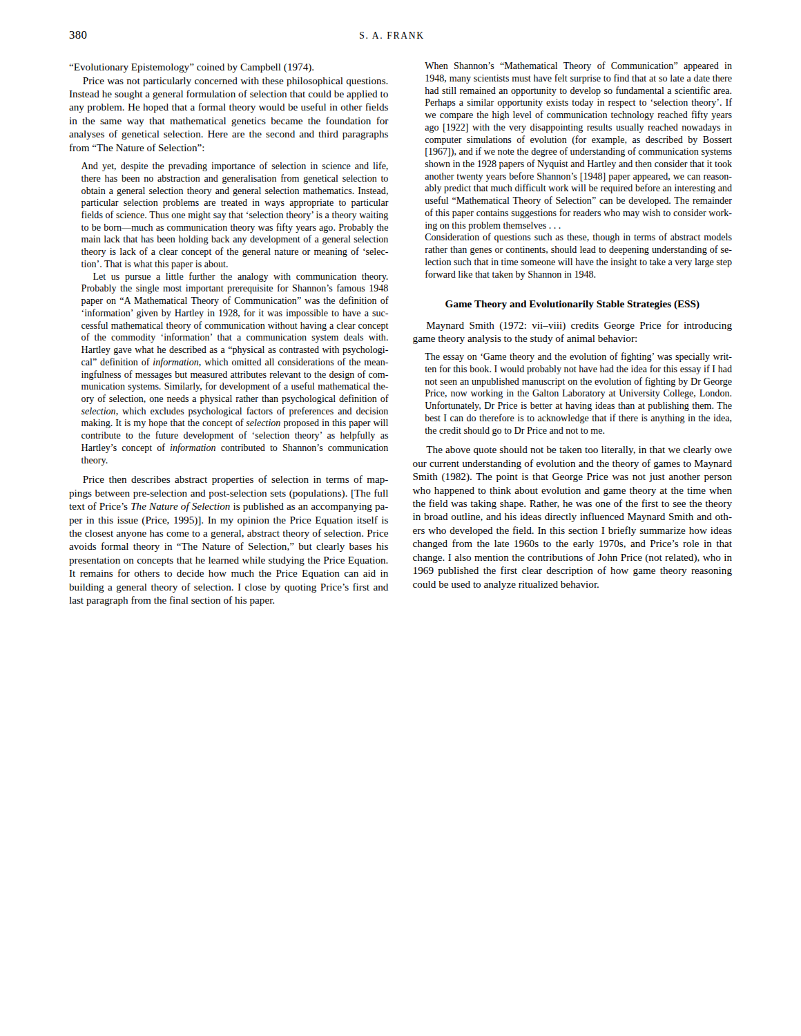380
S. A. Frank
“Evolutionary Epistemology” coined by Campbell (1974).
Price was not particularly concerned with these philosophical questions. Instead he sought a general formulation of selection that could be applied to any problem. He hoped that a formal theory would be useful in other fields in the same way that mathematical genetics became the foundation for analyses of genetical selection. Here are the second and third paragraphs from “The Nature of Selection”:
And yet, despite the prevading importance of selection in science and life, there has been no abstraction and generalisation from genetical selection to obtain a general selection theory and general selection mathematics. Instead, particular selection problems are treated in ways appropriate to particular fields of science. Thus one might say that ‘selection theory’ is a theory waiting to be born—much as communication theory was fifty years ago. Probably the main lack that has been holding back any development of a general selection theory is lack of a clear concept of the general nature or meaning of ‘selection’. That is what this paper is about.
Let us pursue a little further the analogy with communication theory. Probably the single most important prerequisite for Shannon’s famous 1948 paper on “A Mathematical Theory of Communication” was the definition of ‘information’ given by Hartley in 1928, for it was impossible to have a successful mathematical theory of communication without having a clear concept of the commodity ‘information’ that a communication system deals with. Hartley gave what he described as a “physical as contrasted with psychological” definition of information, which omitted all considerations of the meaningfulness of messages but measured attributes relevant to the design of communication systems. Similarly, for development of a useful mathematical theory of selection, one needs a physical rather than psychological definition of selection, which excludes psychological factors of preferences and decision making. It is my hope that the concept of selection proposed in this paper will contribute to the future development of ‘selection theory’ as helpfully as Hartley’s concept of information contributed to Shannon’s communication theory.
Price then describes abstract properties of selection in terms of mappings between pre-selection and post-selection sets (populations). [The full text of Price’s The Nature of Selection is published as an accompanying paper in this issue (Price, 1995)]. In my opinion the Price Equation itself is the closest anyone has come to a general, abstract theory of selection. Price avoids formal theory in “The Nature of Selection,” but clearly bases his presentation on concepts that he learned while studying the Price Equation. It remains for others to decide how much the Price Equation can aid in building a general theory of selection. I close by quoting Price’s first and last paragraph from the final section of his paper.
When Shannon’s “Mathematical Theory of Communication” appeared in 1948, many scientists must have felt surprise to find that at so late a date there had still remained an opportunity to develop so fundamental a scientific area. Perhaps a similar opportunity exists today in respect to ‘selection theory’. If we compare the high level of communication technology reached fifty years ago [1922] with the very disappointing results usually reached nowadays in computer simulations of evolution (for example, as described by Bossert [1967]), and if we note the degree of understanding of communication systems shown in the 1928 papers of Nyquist and Hartley and then consider that it took another twenty years before Shannon’s [1948] paper appeared, we can reasonably predict that much difficult work will be required before an interesting and useful “Mathematical Theory of Selection” can be developed. The remainder of this paper contains suggestions for readers who may wish to consider working on this problem themselves . . .
Consideration of questions such as these, though in terms of abstract models rather than genes or continents, should lead to deepening understanding of selection such that in time someone will have the insight to take a very large step forward like that taken by Shannon in 1948.
Game Theory and Evolutionarily Stable Strategies (ESS)
Maynard Smith (1972: vii–viii) credits George Price for introducing game theory analysis to the study of animal behavior:
The essay on ‘Game theory and the evolution of fighting’ was specially written for this book. I would probably not have had the idea for this essay if I had not seen an unpublished manuscript on the evolution of fighting by Dr George Price, now working in the Galton Laboratory at University College, London. Unfortunately, Dr Price is better at having ideas than at publishing them. The best I can do therefore is to acknowledge that if there is anything in the idea, the credit should go to Dr Price and not to me.
The above quote should not be taken too literally, in that we clearly owe our current understanding of evolution and the theory of games to Maynard Smith (1982). The point is that George Price was not just another person who happened to think about evolution and game theory at the time when the field was taking shape. Rather, he was one of the first to see the theory in broad outline, and his ideas directly influenced Maynard Smith and others who developed the field. In this section I briefly summarize how ideas changed from the late 1960s to the early 1970s, and Price’s role in that change. I also mention the contributions of John Price (not related), who in 1969 published the first clear description of how game theory reasoning could be used to analyze ritualized behavior.